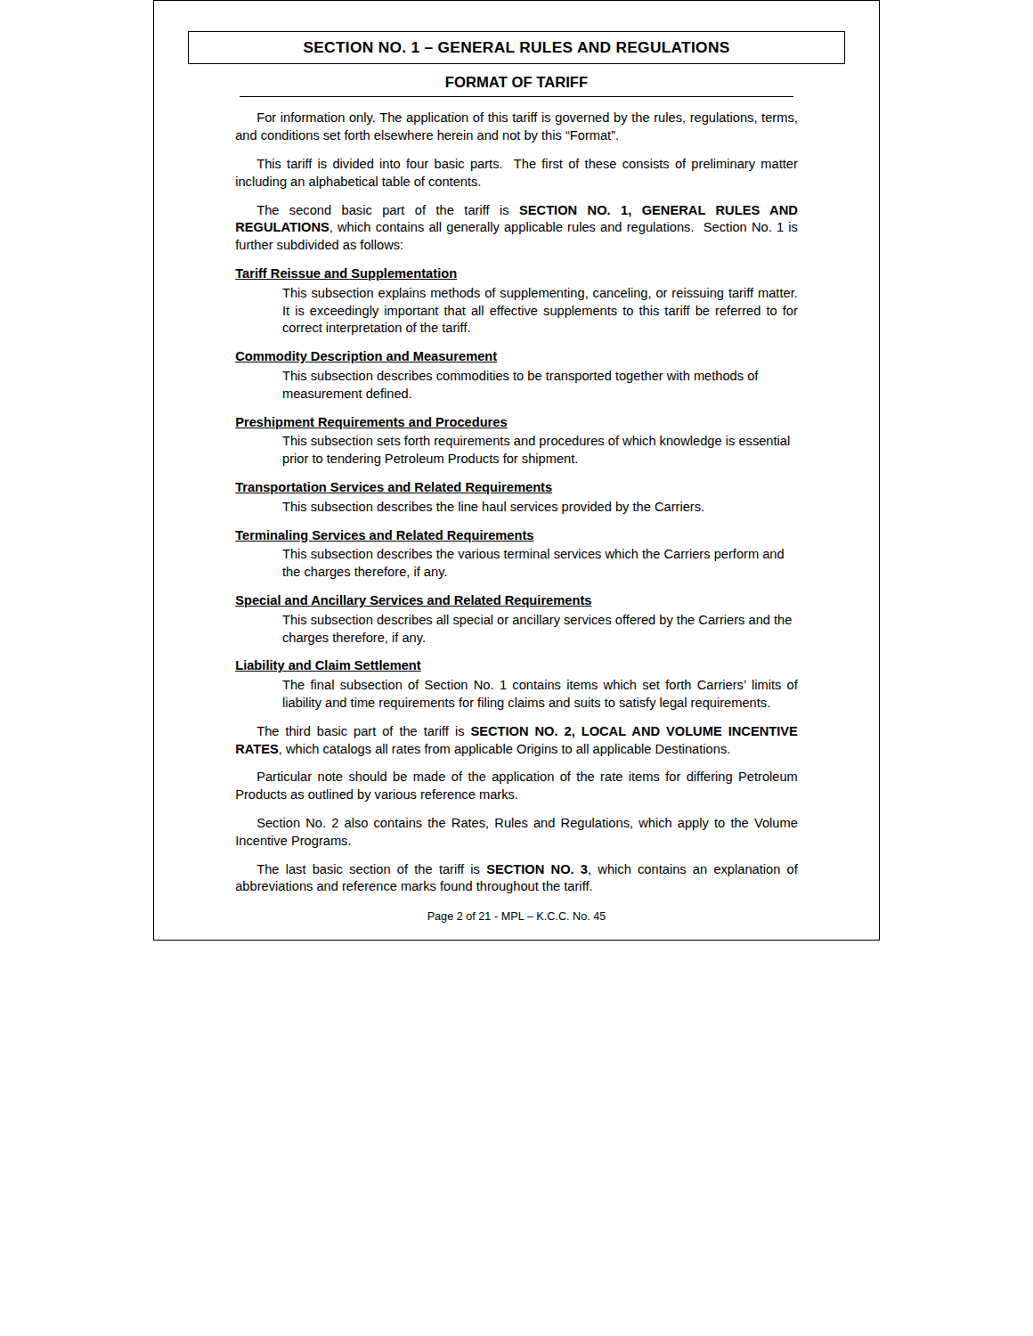SECTION NO. 1 – GENERAL RULES AND REGULATIONS
FORMAT OF TARIFF
For information only. The application of this tariff is governed by the rules, regulations, terms, and conditions set forth elsewhere herein and not by this “Format”.
This tariff is divided into four basic parts. The first of these consists of preliminary matter including an alphabetical table of contents.
The second basic part of the tariff is SECTION NO. 1, GENERAL RULES AND REGULATIONS, which contains all generally applicable rules and regulations. Section No. 1 is further subdivided as follows:
Tariff Reissue and Supplementation
This subsection explains methods of supplementing, canceling, or reissuing tariff matter. It is exceedingly important that all effective supplements to this tariff be referred to for correct interpretation of the tariff.
Commodity Description and Measurement
This subsection describes commodities to be transported together with methods of measurement defined.
Preshipment Requirements and Procedures
This subsection sets forth requirements and procedures of which knowledge is essential prior to tendering Petroleum Products for shipment.
Transportation Services and Related Requirements
This subsection describes the line haul services provided by the Carriers.
Terminaling Services and Related Requirements
This subsection describes the various terminal services which the Carriers perform and the charges therefore, if any.
Special and Ancillary Services and Related Requirements
This subsection describes all special or ancillary services offered by the Carriers and the charges therefore, if any.
Liability and Claim Settlement
The final subsection of Section No. 1 contains items which set forth Carriers’ limits of liability and time requirements for filing claims and suits to satisfy legal requirements.
The third basic part of the tariff is SECTION NO. 2, LOCAL AND VOLUME INCENTIVE RATES, which catalogs all rates from applicable Origins to all applicable Destinations.
Particular note should be made of the application of the rate items for differing Petroleum Products as outlined by various reference marks.
Section No. 2 also contains the Rates, Rules and Regulations, which apply to the Volume Incentive Programs.
The last basic section of the tariff is SECTION NO. 3, which contains an explanation of abbreviations and reference marks found throughout the tariff.
Page 2 of 21 - MPL – K.C.C. No. 45